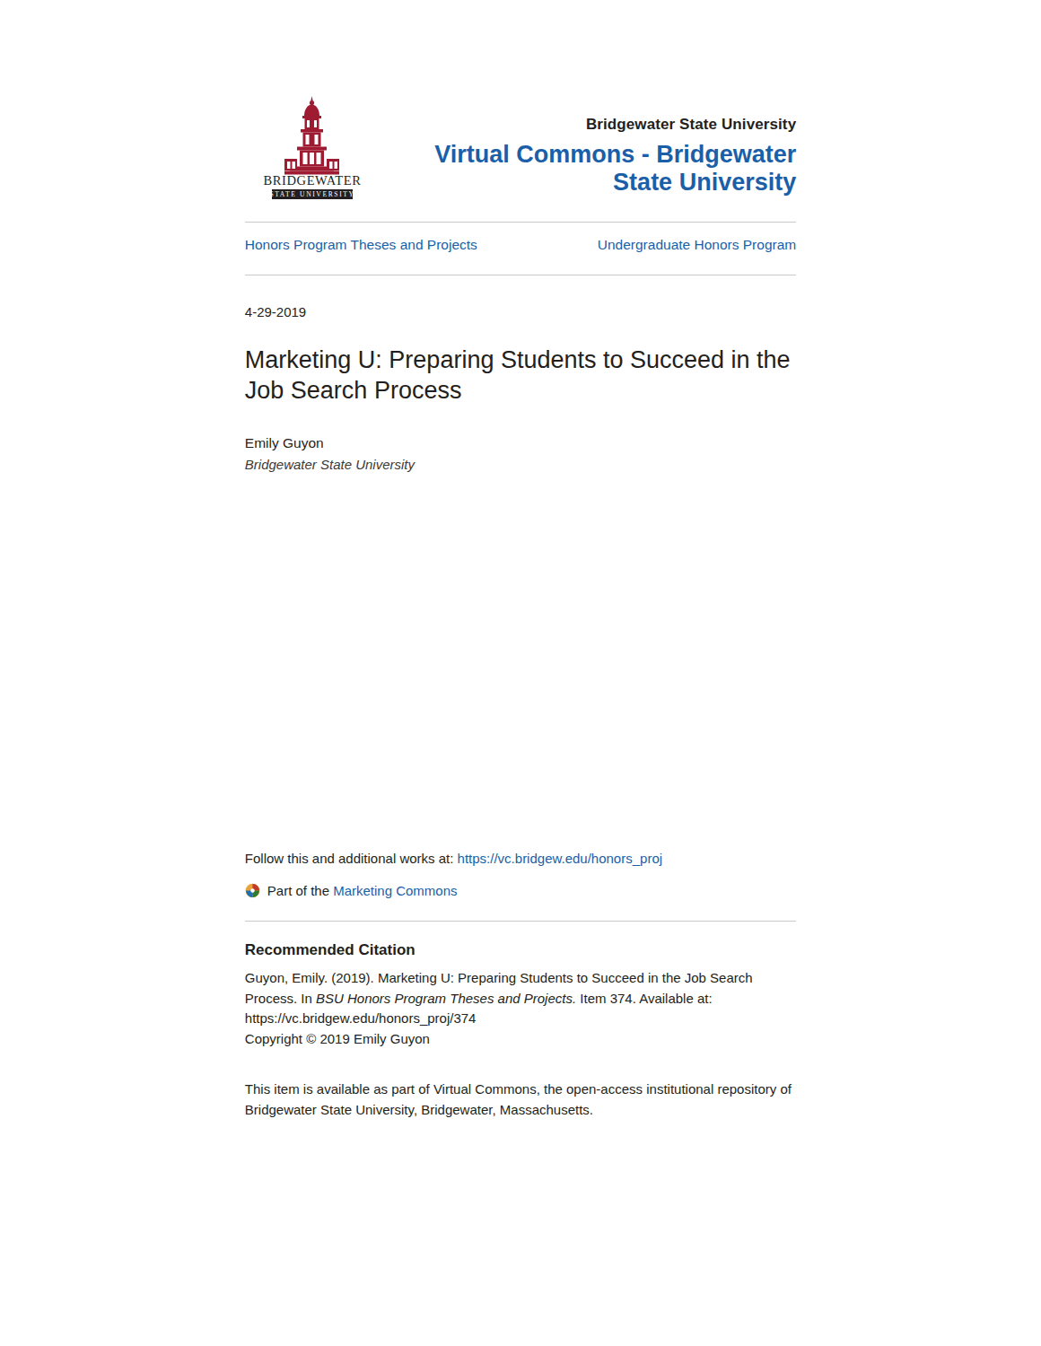BRIDGEWATER STATE UNIVERSITY
Bridgewater State University
Virtual Commons - Bridgewater State University
Honors Program Theses and Projects
Undergraduate Honors Program
4-29-2019
Marketing U: Preparing Students to Succeed in the Job Search Process
Emily Guyon
Bridgewater State University
Follow this and additional works at: https://vc.bridgew.edu/honors_proj
Part of the Marketing Commons
Recommended Citation
Guyon, Emily. (2019). Marketing U: Preparing Students to Succeed in the Job Search Process. In BSU Honors Program Theses and Projects. Item 374. Available at: https://vc.bridgew.edu/honors_proj/374
Copyright © 2019 Emily Guyon
This item is available as part of Virtual Commons, the open-access institutional repository of Bridgewater State University, Bridgewater, Massachusetts.